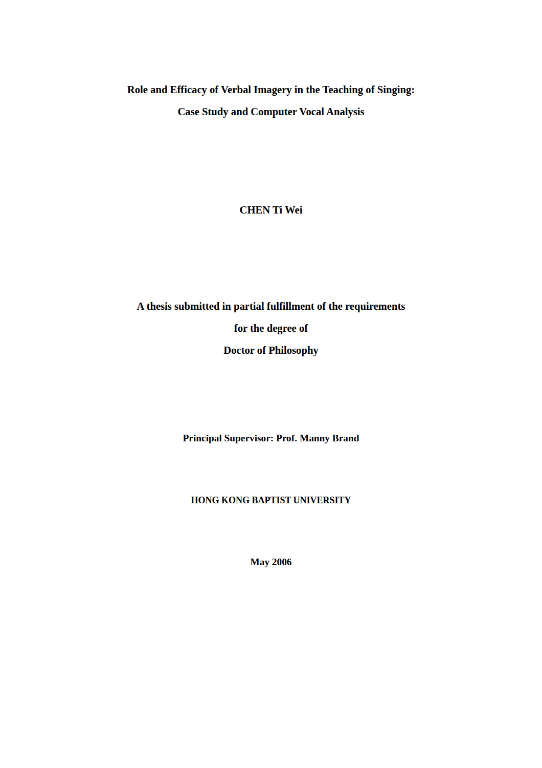Role and Efficacy of Verbal Imagery in the Teaching of Singing:
Case Study and Computer Vocal Analysis
CHEN Ti Wei
A thesis submitted in partial fulfillment of the requirements
for the degree of
Doctor of Philosophy
Principal Supervisor: Prof. Manny Brand
HONG KONG BAPTIST UNIVERSITY
May 2006